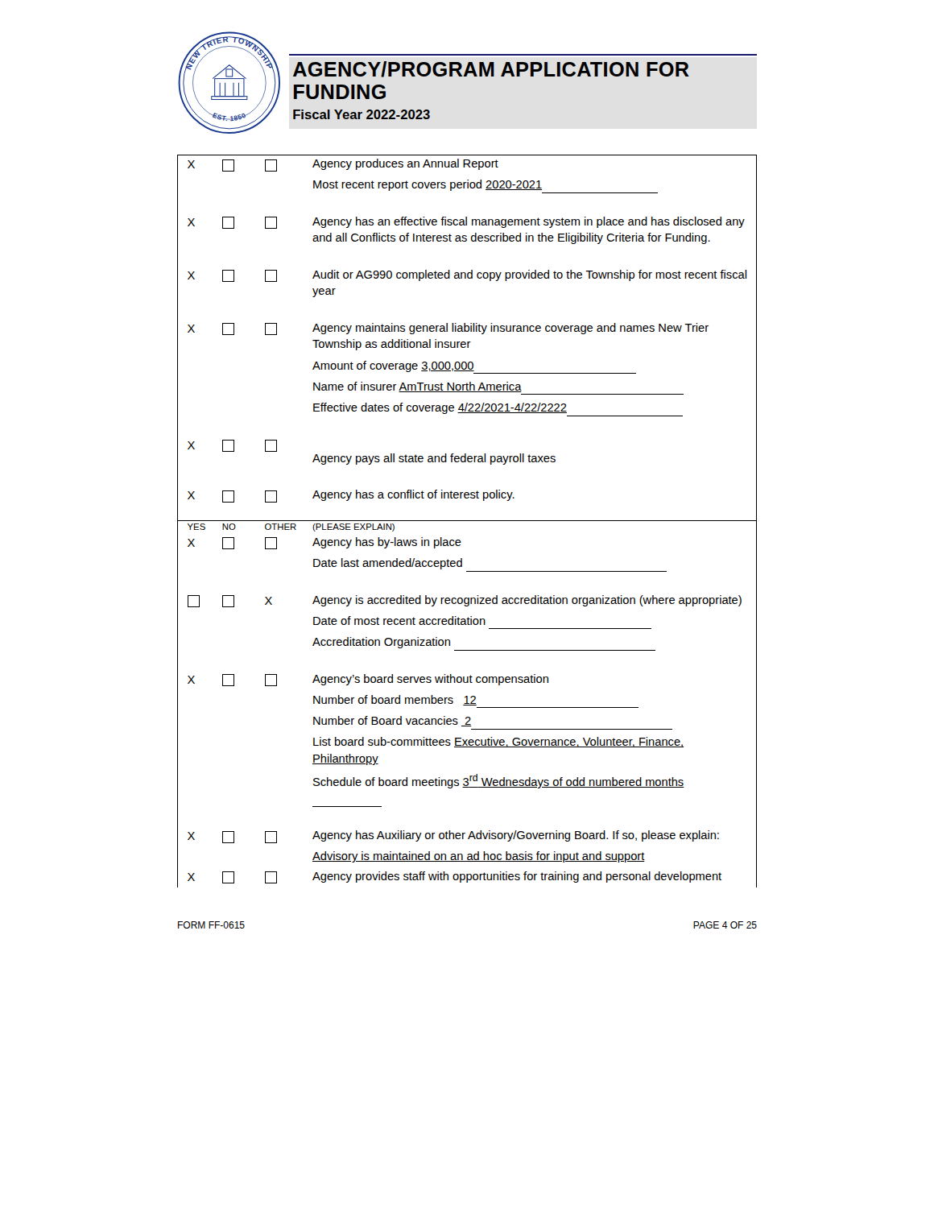NEW TRIER TOWNSHIP EST. 1850
AGENCY/PROGRAM APPLICATION FOR FUNDING
Fiscal Year 2022-2023
| X | | | Agency produces an Annual Report Most recent report covers period 2020-2021 |
| X | | | Agency has an effective fiscal management system in place and has disclosed any and all Conflicts of Interest as described in the Eligibility Criteria for Funding. |
| X | | | Audit or AG990 completed and copy provided to the Township for most recent fiscal year |
| X | | | Agency maintains general liability insurance coverage and names New Trier Township as additional insurer Amount of coverage 3,000,000 Name of insurer AmTrust North America Effective dates of coverage 4/22/2021-4/22/2222 |
| X | | | Agency pays all state and federal payroll taxes |
| X | | | Agency has a conflict of interest policy. |
| YES | NO | OTHER | (PLEASE EXPLAIN) |
| X | | | Agency has by-laws in place Date last amended/accepted |
| | | X | Agency is accredited by recognized accreditation organization (where appropriate) Date of most recent accreditation Accreditation Organization |
| X | | | Agency’s board serves without compensation Number of board members 12 Number of Board vacancies 2 List board sub-committees Executive, Governance, Volunteer, Finance, Philanthropy Schedule of board meetings 3 rd Wednesdays of odd numbered months |
| X | | | Agency has Auxiliary or other Advisory/Governing Board. If so, please explain: Advisory is maintained on an ad hoc basis for input and support |
| X | | | Agency provides staff with opportunities for training and personal development |
FORM FF-0615
PAGE 4 OF 25